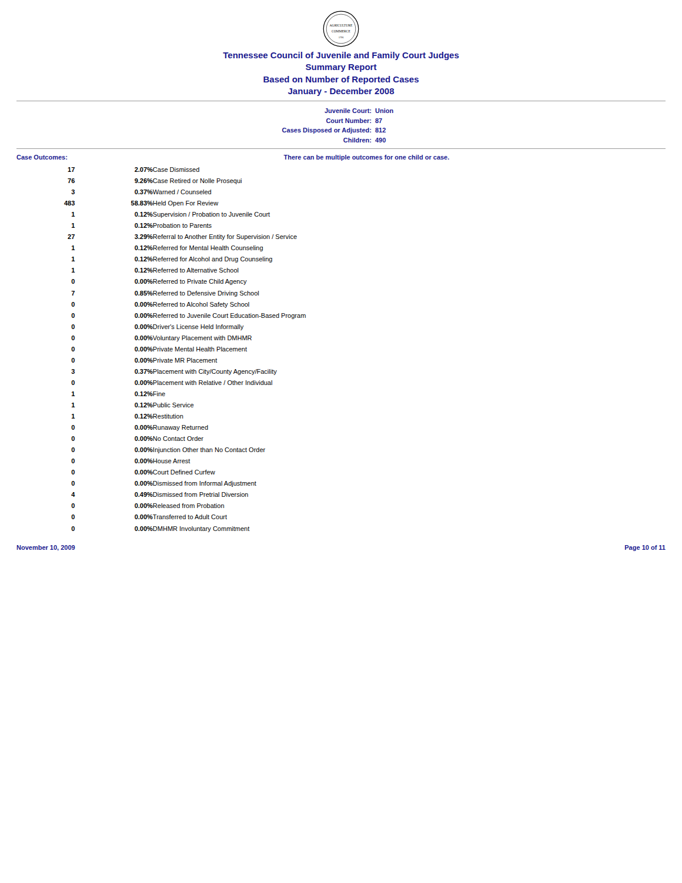Tennessee Council of Juvenile and Family Court Judges
Summary Report
Based on Number of Reported Cases
January - December 2008
Juvenile Court: Union
Court Number: 87
Cases Disposed or Adjusted: 812
Children: 490
Case Outcomes:
There can be multiple outcomes for one child or case.
| 17 | 2.07% | Case Dismissed |
| 76 | 9.26% | Case Retired or Nolle Prosequi |
| 3 | 0.37% | Warned / Counseled |
| 483 | 58.83% | Held Open For Review |
| 1 | 0.12% | Supervision / Probation to Juvenile Court |
| 1 | 0.12% | Probation to Parents |
| 27 | 3.29% | Referral to Another Entity for Supervision / Service |
| 1 | 0.12% | Referred for Mental Health Counseling |
| 1 | 0.12% | Referred for Alcohol and Drug Counseling |
| 1 | 0.12% | Referred to Alternative School |
| 0 | 0.00% | Referred to Private Child Agency |
| 7 | 0.85% | Referred to Defensive Driving School |
| 0 | 0.00% | Referred to Alcohol Safety School |
| 0 | 0.00% | Referred to Juvenile Court Education-Based Program |
| 0 | 0.00% | Driver's License Held Informally |
| 0 | 0.00% | Voluntary Placement with DMHMR |
| 0 | 0.00% | Private Mental Health Placement |
| 0 | 0.00% | Private MR Placement |
| 3 | 0.37% | Placement with City/County Agency/Facility |
| 0 | 0.00% | Placement with Relative / Other Individual |
| 1 | 0.12% | Fine |
| 1 | 0.12% | Public Service |
| 1 | 0.12% | Restitution |
| 0 | 0.00% | Runaway Returned |
| 0 | 0.00% | No Contact Order |
| 0 | 0.00% | Injunction Other than No Contact Order |
| 0 | 0.00% | House Arrest |
| 0 | 0.00% | Court Defined Curfew |
| 0 | 0.00% | Dismissed from Informal Adjustment |
| 4 | 0.49% | Dismissed from Pretrial Diversion |
| 0 | 0.00% | Released from Probation |
| 0 | 0.00% | Transferred to Adult Court |
| 0 | 0.00% | DMHMR Involuntary Commitment |
November 10, 2009 Page 10 of 11